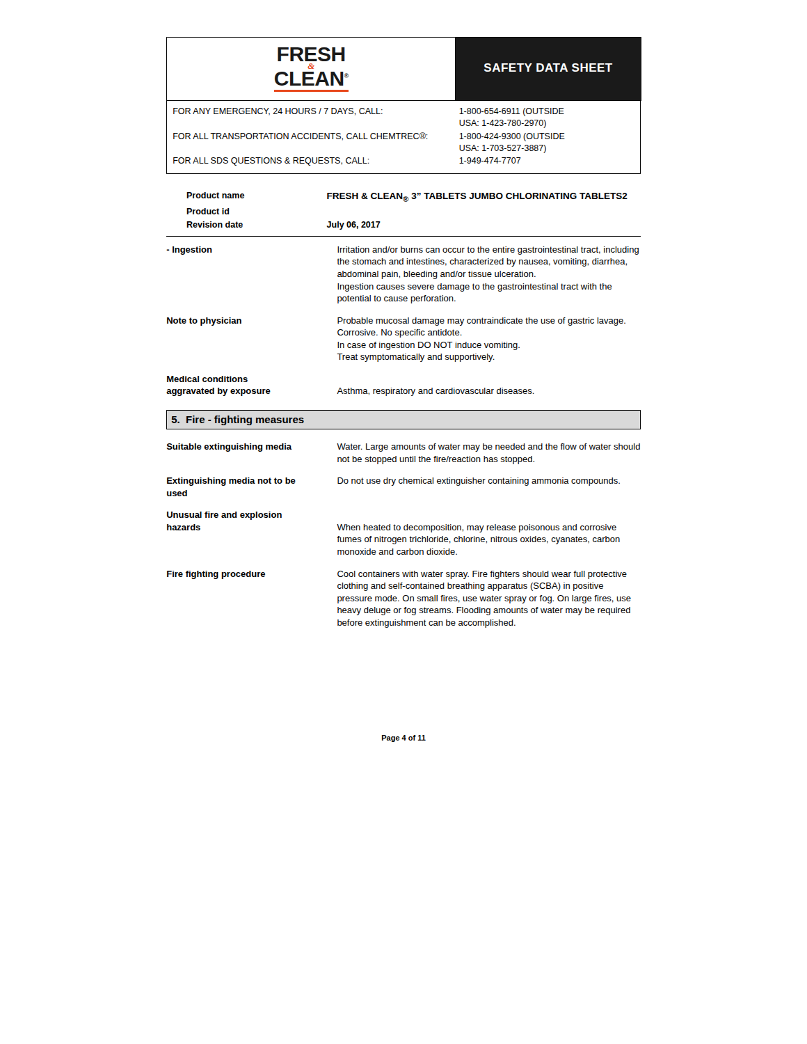FRESH & CLEAN®
SAFETY DATA SHEET
| FOR ANY EMERGENCY, 24 HOURS / 7 DAYS, CALL: | 1-800-654-6911 (OUTSIDE USA: 1-423-780-2970) |
| FOR ALL TRANSPORTATION ACCIDENTS, CALL CHEMTREC®: | 1-800-424-9300 (OUTSIDE USA: 1-703-527-3887) |
| FOR ALL SDS QUESTIONS & REQUESTS, CALL: | 1-949-474-7707 |
| Product name | FRESH & CLEAN ® 3” TABLETS JUMBO CHLORINATING TABLETS2 |
| Product id | |
| Revision date | July 06, 2017 |
- Ingestion
Irritation and/or burns can occur to the entire gastrointestinal tract, including the stomach and intestines, characterized by nausea, vomiting, diarrhea, abdominal pain, bleeding and/or tissue ulceration.
Ingestion causes severe damage to the gastrointestinal tract with the potential to cause perforation.
Note to physician
Probable mucosal damage may contraindicate the use of gastric lavage.
Corrosive. No specific antidote.
In case of ingestion DO NOT induce vomiting.
Treat symptomatically and supportively.
Medical conditions
aggravated by exposure
Asthma, respiratory and cardiovascular diseases.
5. Fire - fighting measures
Suitable extinguishing media
Water. Large amounts of water may be needed and the flow of water should not be stopped until the fire/reaction has stopped.
Extinguishing media not to be
used
Do not use dry chemical extinguisher containing ammonia compounds.
Unusual fire and explosion
hazards
When heated to decomposition, may release poisonous and corrosive fumes of nitrogen trichloride, chlorine, nitrous oxides, cyanates, carbon monoxide and carbon dioxide.
Fire fighting procedure
Cool containers with water spray. Fire fighters should wear full protective clothing and self-contained breathing apparatus (SCBA) in positive pressure mode. On small fires, use water spray or fog. On large fires, use heavy deluge or fog streams. Flooding amounts of water may be required before extinguishment can be accomplished.
Page 4 of 11